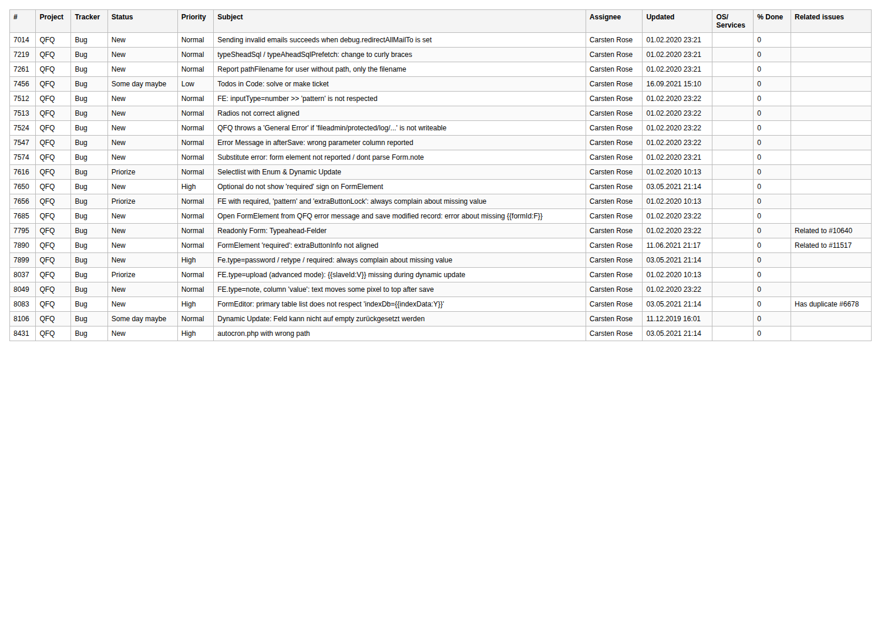| # | Project | Tracker | Status | Priority | Subject | Assignee | Updated | OS/ Services | % Done | Related issues |
| --- | --- | --- | --- | --- | --- | --- | --- | --- | --- | --- |
| 7014 | QFQ | Bug | New | Normal | Sending invalid emails succeeds when debug.redirectAllMailTo is set | Carsten Rose | 01.02.2020 23:21 | | 0 | |
| 7219 | QFQ | Bug | New | Normal | typeSheadSql / typeAheadSqlPrefetch: change to curly braces | Carsten Rose | 01.02.2020 23:21 | | 0 | |
| 7261 | QFQ | Bug | New | Normal | Report pathFilename for user without path, only the filename | Carsten Rose | 01.02.2020 23:21 | | 0 | |
| 7456 | QFQ | Bug | Some day maybe | Low | Todos in Code: solve or make ticket | Carsten Rose | 16.09.2021 15:10 | | 0 | |
| 7512 | QFQ | Bug | New | Normal | FE: inputType=number >> 'pattern' is not respected | Carsten Rose | 01.02.2020 23:22 | | 0 | |
| 7513 | QFQ | Bug | New | Normal | Radios not correct aligned | Carsten Rose | 01.02.2020 23:22 | | 0 | |
| 7524 | QFQ | Bug | New | Normal | QFQ throws a 'General Error' if 'fileadmin/protected/log/...' is not writeable | Carsten Rose | 01.02.2020 23:22 | | 0 | |
| 7547 | QFQ | Bug | New | Normal | Error Message in afterSave: wrong parameter column reported | Carsten Rose | 01.02.2020 23:22 | | 0 | |
| 7574 | QFQ | Bug | New | Normal | Substitute error: form element not reported / dont parse Form.note | Carsten Rose | 01.02.2020 23:21 | | 0 | |
| 7616 | QFQ | Bug | Priorize | Normal | Selectlist with Enum & Dynamic Update | Carsten Rose | 01.02.2020 10:13 | | 0 | |
| 7650 | QFQ | Bug | New | High | Optional do not show 'required' sign on FormElement | Carsten Rose | 03.05.2021 21:14 | | 0 | |
| 7656 | QFQ | Bug | Priorize | Normal | FE with required, 'pattern' and 'extraButtonLock': always complain about missing value | Carsten Rose | 01.02.2020 10:13 | | 0 | |
| 7685 | QFQ | Bug | New | Normal | Open FormElement from QFQ error message and save modified record: error about missing {{formId:F}} | Carsten Rose | 01.02.2020 23:22 | | 0 | |
| 7795 | QFQ | Bug | New | Normal | Readonly Form: Typeahead-Felder | Carsten Rose | 01.02.2020 23:22 | | 0 | Related to #10640 |
| 7890 | QFQ | Bug | New | Normal | FormElement 'required': extraButtonInfo not aligned | Carsten Rose | 11.06.2021 21:17 | | 0 | Related to #11517 |
| 7899 | QFQ | Bug | New | High | Fe.type=password / retype / required: always complain about missing value | Carsten Rose | 03.05.2021 21:14 | | 0 | |
| 8037 | QFQ | Bug | Priorize | Normal | FE.type=upload (advanced mode): {{slaveId:V}} missing during dynamic update | Carsten Rose | 01.02.2020 10:13 | | 0 | |
| 8049 | QFQ | Bug | New | Normal | FE.type=note, column 'value': text moves some pixel to top after save | Carsten Rose | 01.02.2020 23:22 | | 0 | |
| 8083 | QFQ | Bug | New | High | FormEditor: primary table list does not respect 'indexDb={{indexData:Y}}' | Carsten Rose | 03.05.2021 21:14 | | 0 | Has duplicate #6678 |
| 8106 | QFQ | Bug | Some day maybe | Normal | Dynamic Update: Feld kann nicht auf empty zurückgesetzt werden | Carsten Rose | 11.12.2019 16:01 | | 0 | |
| 8431 | QFQ | Bug | New | High | autocron.php with wrong path | Carsten Rose | 03.05.2021 21:14 | | 0 | |